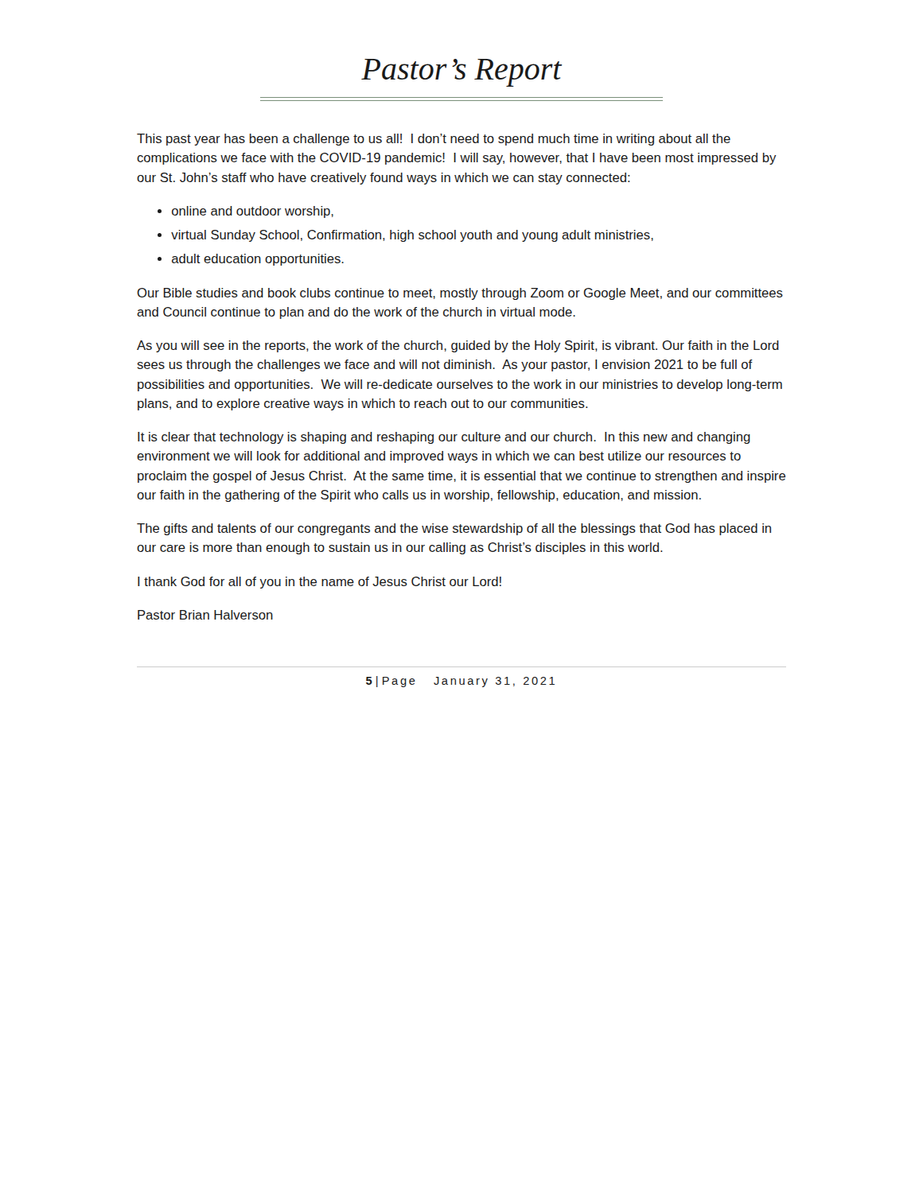Pastor’s Report
This past year has been a challenge to us all! I don’t need to spend much time in writing about all the complications we face with the COVID-19 pandemic! I will say, however, that I have been most impressed by our St. John’s staff who have creatively found ways in which we can stay connected:
online and outdoor worship,
virtual Sunday School, Confirmation, high school youth and young adult ministries,
adult education opportunities.
Our Bible studies and book clubs continue to meet, mostly through Zoom or Google Meet, and our committees and Council continue to plan and do the work of the church in virtual mode.
As you will see in the reports, the work of the church, guided by the Holy Spirit, is vibrant. Our faith in the Lord sees us through the challenges we face and will not diminish. As your pastor, I envision 2021 to be full of possibilities and opportunities. We will re-dedicate ourselves to the work in our ministries to develop long-term plans, and to explore creative ways in which to reach out to our communities.
It is clear that technology is shaping and reshaping our culture and our church. In this new and changing environment we will look for additional and improved ways in which we can best utilize our resources to proclaim the gospel of Jesus Christ. At the same time, it is essential that we continue to strengthen and inspire our faith in the gathering of the Spirit who calls us in worship, fellowship, education, and mission.
The gifts and talents of our congregants and the wise stewardship of all the blessings that God has placed in our care is more than enough to sustain us in our calling as Christ’s disciples in this world.
I thank God for all of you in the name of Jesus Christ our Lord!
Pastor Brian Halverson
5 | Page January 31, 2021